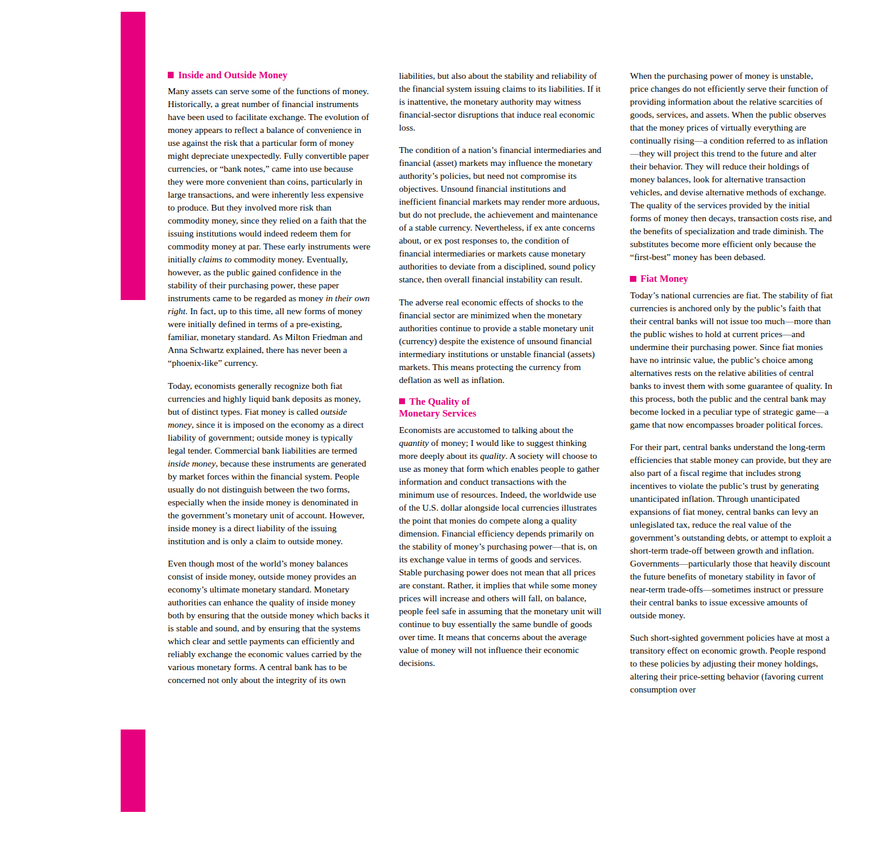Inside and Outside Money
Many assets can serve some of the functions of money. Historically, a great number of financial instruments have been used to facilitate exchange. The evolution of money appears to reflect a balance of convenience in use against the risk that a particular form of money might depreciate unexpectedly. Fully convertible paper currencies, or “bank notes,” came into use because they were more convenient than coins, particularly in large transactions, and were inherently less expensive to produce. But they involved more risk than commodity money, since they relied on a faith that the issuing institutions would indeed redeem them for commodity money at par. These early instruments were initially claims to commodity money. Eventually, however, as the public gained confidence in the stability of their purchasing power, these paper instruments came to be regarded as money in their own right. In fact, up to this time, all new forms of money were initially defined in terms of a pre-existing, familiar, monetary standard. As Milton Friedman and Anna Schwartz explained, there has never been a “phoenix-like” currency.
Today, economists generally recognize both fiat currencies and highly liquid bank deposits as money, but of distinct types. Fiat money is called outside money, since it is imposed on the economy as a direct liability of government; outside money is typically legal tender. Commercial bank liabilities are termed inside money, because these instruments are generated by market forces within the financial system. People usually do not distinguish between the two forms, especially when the inside money is denominated in the government’s monetary unit of account. However, inside money is a direct liability of the issuing institution and is only a claim to outside money.
Even though most of the world’s money balances consist of inside money, outside money provides an economy’s ultimate monetary standard. Monetary authorities can enhance the quality of inside money both by ensuring that the outside money which backs it is stable and sound, and by ensuring that the systems which clear and settle payments can efficiently and reliably exchange the economic values carried by the various monetary forms. A central bank has to be concerned not only about the integrity of its own liabilities, but also about the stability and reliability of the financial system issuing claims to its liabilities. If it is inattentive, the monetary authority may witness financial-sector disruptions that induce real economic loss.
The condition of a nation’s financial intermediaries and financial (asset) markets may influence the monetary authority’s policies, but need not compromise its objectives. Unsound financial institutions and inefficient financial markets may render more arduous, but do not preclude, the achievement and maintenance of a stable currency. Nevertheless, if ex ante concerns about, or ex post responses to, the condition of financial intermediaries or markets cause monetary authorities to deviate from a disciplined, sound policy stance, then overall financial instability can result.
The adverse real economic effects of shocks to the financial sector are minimized when the monetary authorities continue to provide a stable monetary unit (currency) despite the existence of unsound financial intermediary institutions or unstable financial (assets) markets. This means protecting the currency from deflation as well as inflation.
The Quality of
Monetary Services
Economists are accustomed to talking about the quantity of money; I would like to suggest thinking more deeply about its quality. A society will choose to use as money that form which enables people to gather information and conduct transactions with the minimum use of resources. Indeed, the worldwide use of the U.S. dollar alongside local currencies illustrates the point that monies do compete along a quality dimension. Financial efficiency depends primarily on the stability of money’s purchasing power—that is, on its exchange value in terms of goods and services. Stable purchasing power does not mean that all prices are constant. Rather, it implies that while some money prices will increase and others will fall, on balance, people feel safe in assuming that the monetary unit will continue to buy essentially the same bundle of goods over time. It means that concerns about the average value of money will not influence their economic decisions.
When the purchasing power of money is unstable, price changes do not efficiently serve their function of providing information about the relative scarcities of goods, services, and assets. When the public observes that the money prices of virtually everything are continually rising—a condition referred to as inflation—they will project this trend to the future and alter their behavior. They will reduce their holdings of money balances, look for alternative transaction vehicles, and devise alternative methods of exchange. The quality of the services provided by the initial forms of money then decays, transaction costs rise, and the benefits of specialization and trade diminish. The substitutes become more efficient only because the “first-best” money has been debased.
Fiat Money
Today’s national currencies are fiat. The stability of fiat currencies is anchored only by the public’s faith that their central banks will not issue too much—more than the public wishes to hold at current prices—and undermine their purchasing power. Since fiat monies have no intrinsic value, the public’s choice among alternatives rests on the relative abilities of central banks to invest them with some guarantee of quality. In this process, both the public and the central bank may become locked in a peculiar type of strategic game—a game that now encompasses broader political forces.
For their part, central banks understand the long-term efficiencies that stable money can provide, but they are also part of a fiscal regime that includes strong incentives to violate the public’s trust by generating unanticipated inflation. Through unanticipated expansions of fiat money, central banks can levy an unlegislated tax, reduce the real value of the government’s outstanding debts, or attempt to exploit a short-term trade-off between growth and inflation. Governments—particularly those that heavily discount the future benefits of monetary stability in favor of near-term trade-offs—sometimes instruct or pressure their central banks to issue excessive amounts of outside money.
Such short-sighted government policies have at most a transitory effect on economic growth. People respond to these policies by adjusting their money holdings, altering their price-setting behavior (favoring current consumption over